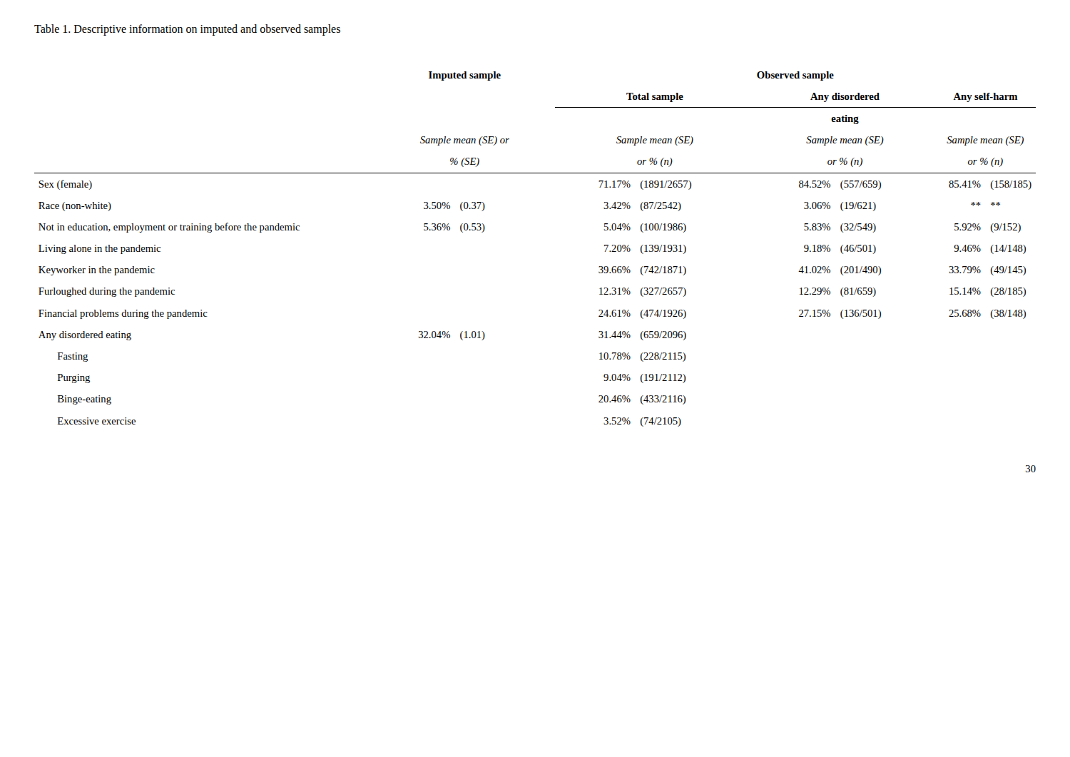Table 1. Descriptive information on imputed and observed samples
| | Imputed sample | Observed sample |
| --- | --- | --- |
| | | Total sample | Any disordered | Any self-harm |
| | | | eating | |
| | Sample mean (SE) or | Sample mean (SE) | Sample mean (SE) | Sample mean (SE) |
| | % (SE) | or % (n) | or % (n) | or % (n) |
| Sex (female) | | | 71.17% | (1891/2657) | 84.52% | (557/659) | 85.41% | (158/185) |
| Race (non-white) | 3.50% | (0.37) | 3.42% | (87/2542) | 3.06% | (19/621) | ** | ** |
| Not in education, employment or training before the pandemic | 5.36% | (0.53) | 5.04% | (100/1986) | 5.83% | (32/549) | 5.92% | (9/152) |
| Living alone in the pandemic | | | 7.20% | (139/1931) | 9.18% | (46/501) | 9.46% | (14/148) |
| Keyworker in the pandemic | | | 39.66% | (742/1871) | 41.02% | (201/490) | 33.79% | (49/145) |
| Furloughed during the pandemic | | | 12.31% | (327/2657) | 12.29% | (81/659) | 15.14% | (28/185) |
| Financial problems during the pandemic | | | 24.61% | (474/1926) | 27.15% | (136/501) | 25.68% | (38/148) |
| Any disordered eating | 32.04% | (1.01) | 31.44% | (659/2096) | | | | |
| Fasting | | | 10.78% | (228/2115) | | | | |
| Purging | | | 9.04% | (191/2112) | | | | |
| Binge-eating | | | 20.46% | (433/2116) | | | | |
| Excessive exercise | | | 3.52% | (74/2105) | | | | |
30